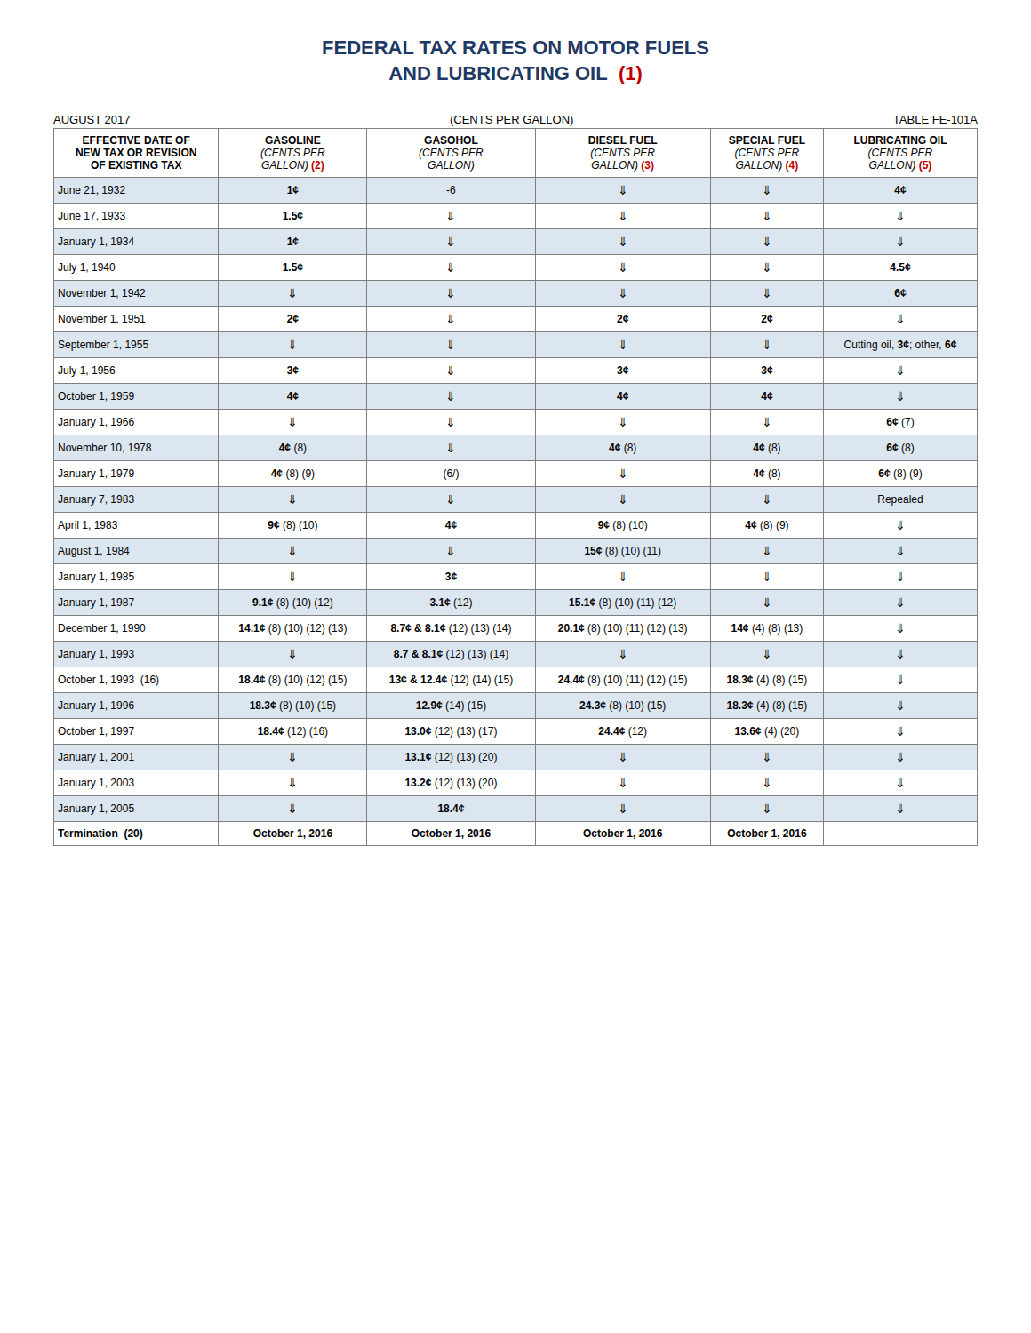FEDERAL TAX RATES ON MOTOR FUELS
AND LUBRICATING OIL (1)
AUGUST 2017
(CENTS PER GALLON)
TABLE FE-101A
| EFFECTIVE DATE OF NEW TAX OR REVISION OF EXISTING TAX | GASOLINE (CENTS PER GALLON) (2) | GASOHOL (CENTS PER GALLON) | DIESEL FUEL (CENTS PER GALLON) (3) | SPECIAL FUEL (CENTS PER GALLON) (4) | LUBRICATING OIL (CENTS PER GALLON) (5) |
| --- | --- | --- | --- | --- | --- |
| June 21, 1932 | 1¢ | -6 | ⇓ | ⇓ | 4¢ |
| June 17, 1933 | 1.5¢ | ⇓ | ⇓ | ⇓ | ⇓ |
| January 1, 1934 | 1¢ | ⇓ | ⇓ | ⇓ | ⇓ |
| July 1, 1940 | 1.5¢ | ⇓ | ⇓ | ⇓ | 4.5¢ |
| November 1, 1942 | ⇓ | ⇓ | ⇓ | ⇓ | 6¢ |
| November 1, 1951 | 2¢ | ⇓ | 2¢ | 2¢ | ⇓ |
| September 1, 1955 | ⇓ | ⇓ | ⇓ | ⇓ | Cutting oil, 3¢ ; other, 6¢ |
| July 1, 1956 | 3¢ | ⇓ | 3¢ | 3¢ | ⇓ |
| October 1, 1959 | 4¢ | ⇓ | 4¢ | 4¢ | ⇓ |
| January 1, 1966 | ⇓ | ⇓ | ⇓ | ⇓ | 6¢ (7) |
| November 10, 1978 | 4¢ (8) | ⇓ | 4¢ (8) | 4¢ (8) | 6¢ (8) |
| January 1, 1979 | 4¢ (8) (9) | (6/) | ⇓ | 4¢ (8) | 6¢ (8) (9) |
| January 7, 1983 | ⇓ | ⇓ | ⇓ | ⇓ | Repealed |
| April 1, 1983 | 9¢ (8) (10) | 4¢ | 9¢ (8) (10) | 4¢ (8) (9) | ⇓ |
| August 1, 1984 | ⇓ | ⇓ | 15¢ (8) (10) (11) | ⇓ | ⇓ |
| January 1, 1985 | ⇓ | 3¢ | ⇓ | ⇓ | ⇓ |
| January 1, 1987 | 9.1¢ (8) (10) (12) | 3.1¢ (12) | 15.1¢ (8) (10) (11) (12) | ⇓ | ⇓ |
| December 1, 1990 | 14.1¢ (8) (10) (12) (13) | 8.7¢ & 8.1¢ (12) (13) (14) | 20.1¢ (8) (10) (11) (12) (13) | 14¢ (4) (8) (13) | ⇓ |
| January 1, 1993 | ⇓ | 8.7 & 8.1¢ (12) (13) (14) | ⇓ | ⇓ | ⇓ |
| October 1, 1993 (16) | 18.4¢ (8) (10) (12) (15) | 13¢ & 12.4¢ (12) (14) (15) | 24.4¢ (8) (10) (11) (12) (15) | 18.3¢ (4) (8) (15) | ⇓ |
| January 1, 1996 | 18.3¢ (8) (10) (15) | 12.9¢ (14) (15) | 24.3¢ (8) (10) (15) | 18.3¢ (4) (8) (15) | ⇓ |
| October 1, 1997 | 18.4¢ (12) (16) | 13.0¢ (12) (13) (17) | 24.4¢ (12) | 13.6¢ (4) (20) | ⇓ |
| January 1, 2001 | ⇓ | 13.1¢ (12) (13) (20) | ⇓ | ⇓ | ⇓ |
| January 1, 2003 | ⇓ | 13.2¢ (12) (13) (20) | ⇓ | ⇓ | ⇓ |
| January 1, 2005 | ⇓ | 18.4¢ | ⇓ | ⇓ | ⇓ |
| Termination (20) | October 1, 2016 | October 1, 2016 | October 1, 2016 | October 1, 2016 | |